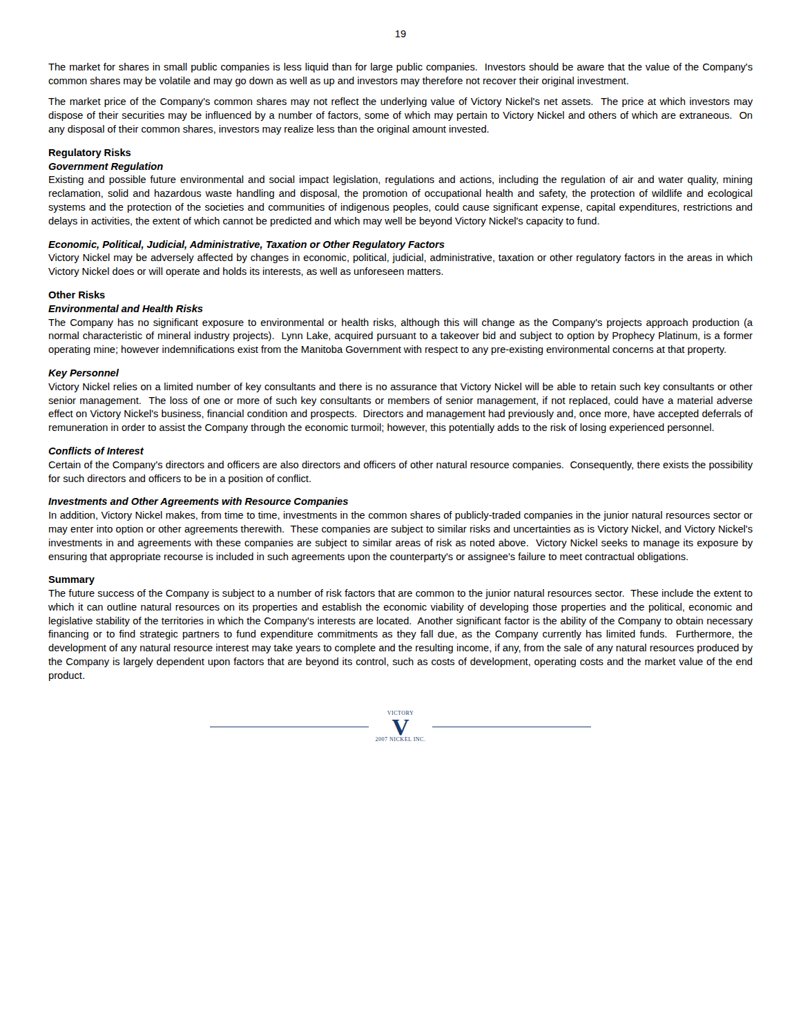19
The market for shares in small public companies is less liquid than for large public companies. Investors should be aware that the value of the Company's common shares may be volatile and may go down as well as up and investors may therefore not recover their original investment.
The market price of the Company's common shares may not reflect the underlying value of Victory Nickel's net assets. The price at which investors may dispose of their securities may be influenced by a number of factors, some of which may pertain to Victory Nickel and others of which are extraneous. On any disposal of their common shares, investors may realize less than the original amount invested.
Regulatory Risks
Government Regulation
Existing and possible future environmental and social impact legislation, regulations and actions, including the regulation of air and water quality, mining reclamation, solid and hazardous waste handling and disposal, the promotion of occupational health and safety, the protection of wildlife and ecological systems and the protection of the societies and communities of indigenous peoples, could cause significant expense, capital expenditures, restrictions and delays in activities, the extent of which cannot be predicted and which may well be beyond Victory Nickel's capacity to fund.
Economic, Political, Judicial, Administrative, Taxation or Other Regulatory Factors
Victory Nickel may be adversely affected by changes in economic, political, judicial, administrative, taxation or other regulatory factors in the areas in which Victory Nickel does or will operate and holds its interests, as well as unforeseen matters.
Other Risks
Environmental and Health Risks
The Company has no significant exposure to environmental or health risks, although this will change as the Company's projects approach production (a normal characteristic of mineral industry projects). Lynn Lake, acquired pursuant to a takeover bid and subject to option by Prophecy Platinum, is a former operating mine; however indemnifications exist from the Manitoba Government with respect to any pre-existing environmental concerns at that property.
Key Personnel
Victory Nickel relies on a limited number of key consultants and there is no assurance that Victory Nickel will be able to retain such key consultants or other senior management. The loss of one or more of such key consultants or members of senior management, if not replaced, could have a material adverse effect on Victory Nickel's business, financial condition and prospects. Directors and management had previously and, once more, have accepted deferrals of remuneration in order to assist the Company through the economic turmoil; however, this potentially adds to the risk of losing experienced personnel.
Conflicts of Interest
Certain of the Company's directors and officers are also directors and officers of other natural resource companies. Consequently, there exists the possibility for such directors and officers to be in a position of conflict.
Investments and Other Agreements with Resource Companies
In addition, Victory Nickel makes, from time to time, investments in the common shares of publicly-traded companies in the junior natural resources sector or may enter into option or other agreements therewith. These companies are subject to similar risks and uncertainties as is Victory Nickel, and Victory Nickel's investments in and agreements with these companies are subject to similar areas of risk as noted above. Victory Nickel seeks to manage its exposure by ensuring that appropriate recourse is included in such agreements upon the counterparty's or assignee's failure to meet contractual obligations.
Summary
The future success of the Company is subject to a number of risk factors that are common to the junior natural resources sector. These include the extent to which it can outline natural resources on its properties and establish the economic viability of developing those properties and the political, economic and legislative stability of the territories in which the Company's interests are located. Another significant factor is the ability of the Company to obtain necessary financing or to find strategic partners to fund expenditure commitments as they fall due, as the Company currently has limited funds. Furthermore, the development of any natural resource interest may take years to complete and the resulting income, if any, from the sale of any natural resources produced by the Company is largely dependent upon factors that are beyond its control, such as costs of development, operating costs and the market value of the end product.
VICTORY V 2007 NICKEL INC.